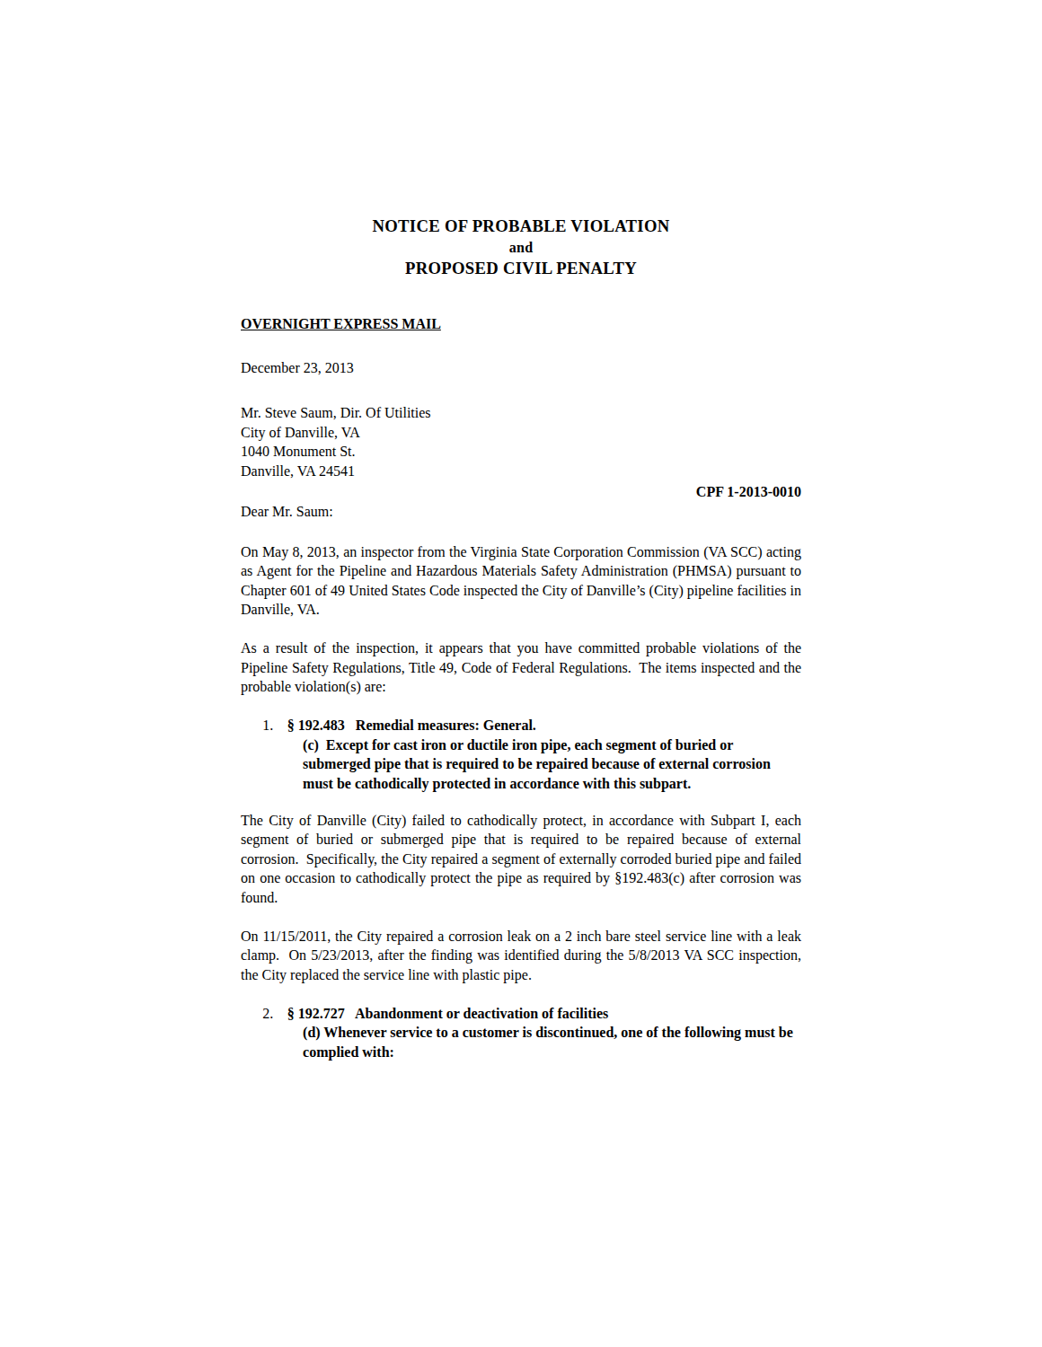NOTICE OF PROBABLE VIOLATION
and
PROPOSED CIVIL PENALTY
OVERNIGHT EXPRESS MAIL
December 23, 2013
Mr. Steve Saum, Dir. Of Utilities
City of Danville, VA
1040 Monument St.
Danville, VA 24541
CPF 1-2013-0010
Dear Mr. Saum:
On May 8, 2013, an inspector from the Virginia State Corporation Commission (VA SCC) acting as Agent for the Pipeline and Hazardous Materials Safety Administration (PHMSA) pursuant to Chapter 601 of 49 United States Code inspected the City of Danville’s (City) pipeline facilities in Danville, VA.
As a result of the inspection, it appears that you have committed probable violations of the Pipeline Safety Regulations, Title 49, Code of Federal Regulations. The items inspected and the probable violation(s) are:
§ 192.483 Remedial measures: General. (c) Except for cast iron or ductile iron pipe, each segment of buried or submerged pipe that is required to be repaired because of external corrosion must be cathodically protected in accordance with this subpart.
The City of Danville (City) failed to cathodically protect, in accordance with Subpart I, each segment of buried or submerged pipe that is required to be repaired because of external corrosion. Specifically, the City repaired a segment of externally corroded buried pipe and failed on one occasion to cathodically protect the pipe as required by §192.483(c) after corrosion was found.
On 11/15/2011, the City repaired a corrosion leak on a 2 inch bare steel service line with a leak clamp. On 5/23/2013, after the finding was identified during the 5/8/2013 VA SCC inspection, the City replaced the service line with plastic pipe.
§ 192.727 Abandonment or deactivation of facilities (d) Whenever service to a customer is discontinued, one of the following must be complied with: